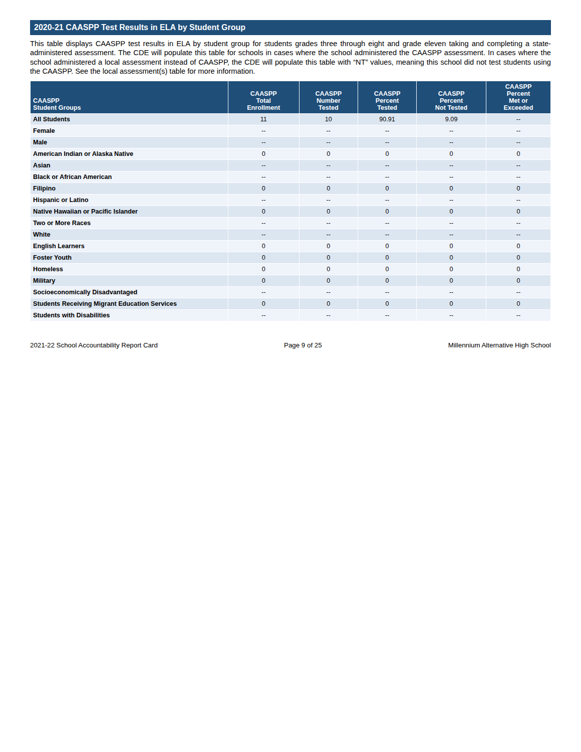2020-21 CAASPP Test Results in ELA by Student Group
This table displays CAASPP test results in ELA by student group for students grades three through eight and grade eleven taking and completing a state-administered assessment. The CDE will populate this table for schools in cases where the school administered the CAASPP assessment. In cases where the school administered a local assessment instead of CAASPP, the CDE will populate this table with “NT” values, meaning this school did not test students using the CAASPP. See the local assessment(s) table for more information.
| CAASPP Student Groups | CAASPP Total Enrollment | CAASPP Number Tested | CAASPP Percent Tested | CAASPP Percent Not Tested | CAASPP Percent Met or Exceeded |
| --- | --- | --- | --- | --- | --- |
| All Students | 11 | 10 | 90.91 | 9.09 | -- |
| Female | -- | -- | -- | -- | -- |
| Male | -- | -- | -- | -- | -- |
| American Indian or Alaska Native | 0 | 0 | 0 | 0 | 0 |
| Asian | -- | -- | -- | -- | -- |
| Black or African American | -- | -- | -- | -- | -- |
| Filipino | 0 | 0 | 0 | 0 | 0 |
| Hispanic or Latino | -- | -- | -- | -- | -- |
| Native Hawaiian or Pacific Islander | 0 | 0 | 0 | 0 | 0 |
| Two or More Races | -- | -- | -- | -- | -- |
| White | -- | -- | -- | -- | -- |
| English Learners | 0 | 0 | 0 | 0 | 0 |
| Foster Youth | 0 | 0 | 0 | 0 | 0 |
| Homeless | 0 | 0 | 0 | 0 | 0 |
| Military | 0 | 0 | 0 | 0 | 0 |
| Socioeconomically Disadvantaged | -- | -- | -- | -- | -- |
| Students Receiving Migrant Education Services | 0 | 0 | 0 | 0 | 0 |
| Students with Disabilities | -- | -- | -- | -- | -- |
2021-22 School Accountability Report Card Page 9 of 25 Millennium Alternative High School